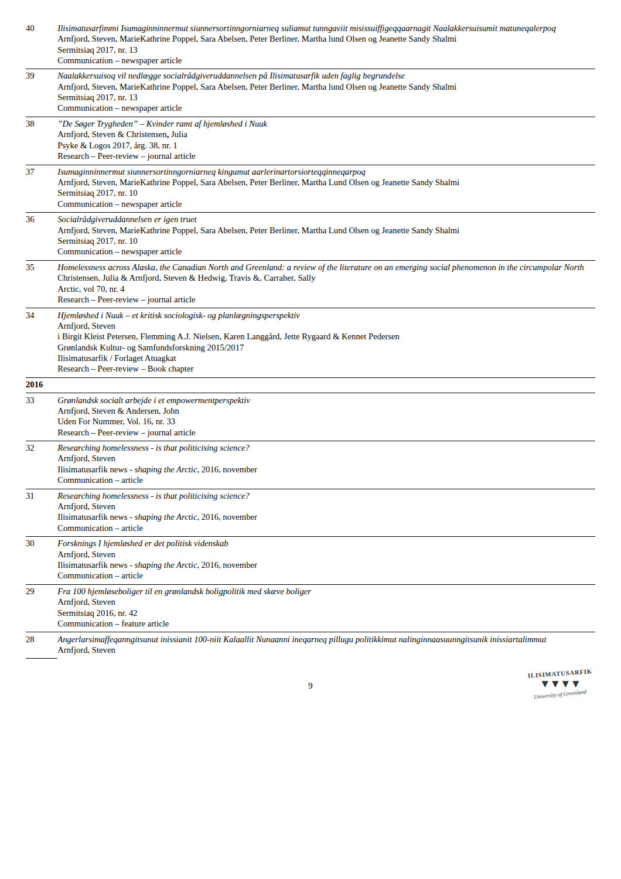| 40 | Ilisimatusarfimmi Isumaginninnermut siunnersortinngorniarneq suliamut tunngaviit misissuiffigeqqaarnagit Naalakkersuisumit matuneqalerpoq Arnfjord, Steven, MarieKathrine Poppel, Sara Abelsen, Peter Berliner, Martha lund Olsen og Jeanette Sandy Shalmi Sermitsiaq 2017, nr. 13 Communication – newspaper article |
| 39 | Naalakkersuisoq vil nedlægge socialrådgiveruddannelsen på Ilisimatusarfik uden faglig begrundelse Arnfjord, Steven, MarieKathrine Poppel, Sara Abelsen, Peter Berliner, Martha lund Olsen og Jeanette Sandy Shalmi Sermitsiaq 2017, nr. 13 Communication – newspaper article |
| 38 | ”De Søger Trygheden” – Kvinder ramt af hjemløshed i Nuuk Arnfjord, Steven & Christensen , Julia Psyke & Logos 2017, årg. 38, nr. 1 Research – Peer-review – journal article |
| 37 | Isumaginninnermut siunnersortinngorniarneq kingumut aarlerinartorsiorteqqinneqarpoq Arnfjord, Steven, MarieKathrine Poppel, Sara Abelsen, Peter Berliner, Martha Lund Olsen og Jeanette Sandy Shalmi Sermitsiaq 2017, nr. 10 Communication – newspaper article |
| 36 | Socialrådgiveruddannelsen er igen truet Arnfjord, Steven, MarieKathrine Poppel, Sara Abelsen, Peter Berliner, Martha Lund Olsen og Jeanette Sandy Shalmi Sermitsiaq 2017, nr. 10 Communication – newspaper article |
| 35 | Homelessness across Alaska, the Canadian North and Greenland: a review of the literature on an emerging social phenomenon in the circumpolar North Christensen, Julia & Arnfjord, Steven & Hedwig, Travis &, Carraher, Sally Arctic, vol 70, nr. 4 Research – Peer-review – journal article |
| 34 | Hjemløshed i Nuuk – et kritisk sociologisk- og planlægningsperspektiv Arnfjord, Steven i Birgit Kleist Petersen, Flemming A.J. Nielsen, Karen Langgård, Jette Rygaard & Kennet Pedersen Grønlandsk Kultur- og Samfundsforskning 2015/2017 Ilisimatusarfik / Forlaget Atuagkat Research – Peer-review – Book chapter |
| 2016 | |
| 33 | Grønlandsk socialt arbejde i et empowermentperspektiv Arnfjord, Steven & Andersen, John Uden For Nummer, Vol. 16, nr. 33 Research – Peer-review – journal article |
| 32 | Researching homelessness - is that politicising science? Arnfjord, Steven Ilisimatusarfik news - shaping the Arctic , 2016, november Communication – article |
| 31 | Researching homelessness - is that politicising science? Arnfjord, Steven Ilisimatusarfik news - shaping the Arctic , 2016, november Communication – article |
| 30 | Forsknings I hjemløshed er det politisk videnskab Arnfjord, Steven Ilisimatusarfik news - shaping the Arctic , 2016, november Communication – article |
| 29 | Fra 100 hjemløseboliger til en grønlandsk boligpolitik med skæve boliger Arnfjord, Steven Sermitsiaq 2016, nr. 42 Communication – feature article |
| 28 | Angerlarsimaffeqanngitsunut inissianit 100-niit Kalaallit Nunaanni ineqarneq pillugu politikkimut nalinginnaasuunngitsunik inissiartalimmut Arnfjord, Steven |
9
ILISIMATUSARFIK ▼▼▼▼ University of Greenland